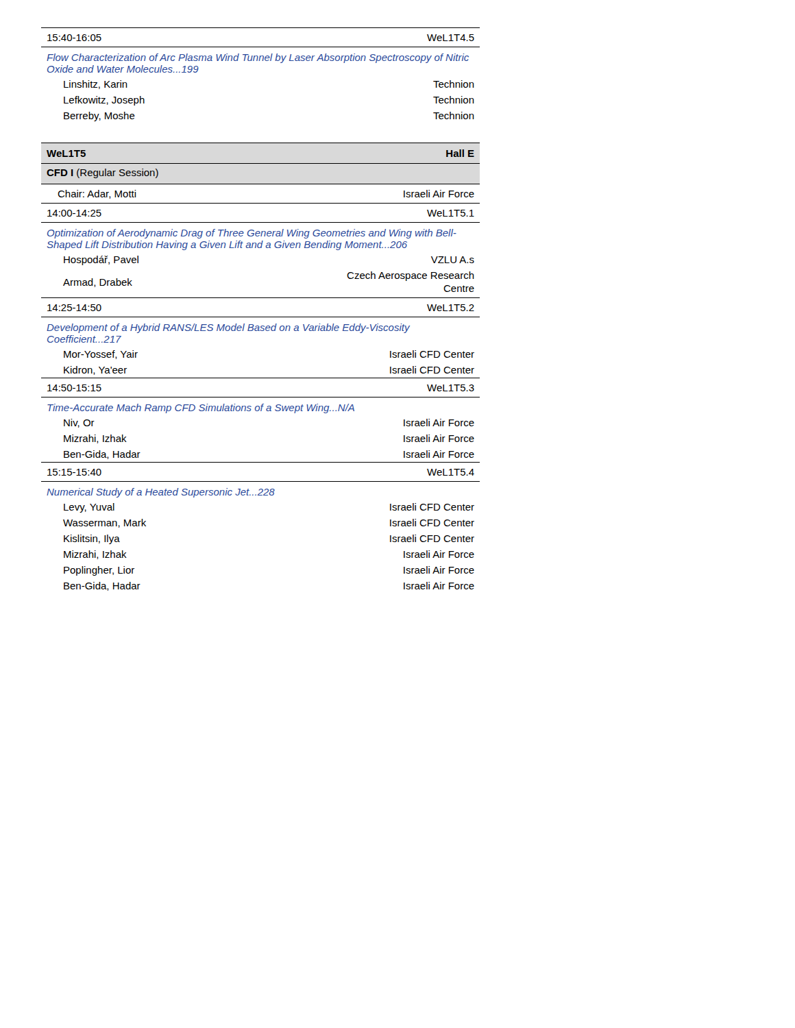| 15:40-16:05 | WeL1T4.5 |
| Flow Characterization of Arc Plasma Wind Tunnel by Laser Absorption Spectroscopy of Nitric Oxide and Water Molecules...199 |
| Linshitz, Karin | Technion |
| Lefkowitz, Joseph | Technion |
| Berreby, Moshe | Technion |
| WeL1T5 | Hall E |
| CFD I (Regular Session) |
| Chair: Adar, Motti | Israeli Air Force |
| 14:00-14:25 | WeL1T5.1 |
| Optimization of Aerodynamic Drag of Three General Wing Geometries and Wing with Bell-Shaped Lift Distribution Having a Given Lift and a Given Bending Moment...206 |
| Hospodář, Pavel | VZLU A.s |
| Armad, Drabek | Czech Aerospace Research Centre |
| 14:25-14:50 | WeL1T5.2 |
| Development of a Hybrid RANS/LES Model Based on a Variable Eddy-Viscosity Coefficient...217 |
| Mor-Yossef, Yair | Israeli CFD Center |
| Kidron, Ya'eer | Israeli CFD Center |
| 14:50-15:15 | WeL1T5.3 |
| Time-Accurate Mach Ramp CFD Simulations of a Swept Wing...N/A |
| Niv, Or | Israeli Air Force |
| Mizrahi, Izhak | Israeli Air Force |
| Ben-Gida, Hadar | Israeli Air Force |
| 15:15-15:40 | WeL1T5.4 |
| Numerical Study of a Heated Supersonic Jet...228 |
| Levy, Yuval | Israeli CFD Center |
| Wasserman, Mark | Israeli CFD Center |
| Kislitsin, Ilya | Israeli CFD Center |
| Mizrahi, Izhak | Israeli Air Force |
| Poplingher, Lior | Israeli Air Force |
| Ben-Gida, Hadar | Israeli Air Force |